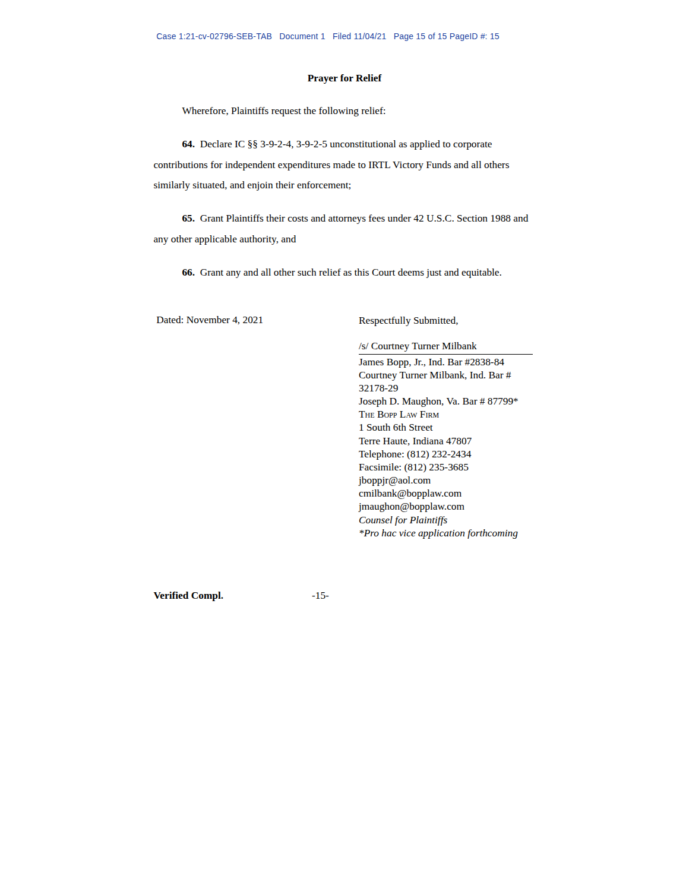Case 1:21-cv-02796-SEB-TAB Document 1 Filed 11/04/21 Page 15 of 15 PageID #: 15
Prayer for Relief
Wherefore, Plaintiffs request the following relief:
64. Declare IC §§ 3-9-2-4, 3-9-2-5 unconstitutional as applied to corporate contributions for independent expenditures made to IRTL Victory Funds and all others similarly situated, and enjoin their enforcement;
65. Grant Plaintiffs their costs and attorneys fees under 42 U.S.C. Section 1988 and any other applicable authority, and
66. Grant any and all other such relief as this Court deems just and equitable.
Dated: November 4, 2021
Respectfully Submitted,
/s/ Courtney Turner Milbank
James Bopp, Jr., Ind. Bar #2838-84
Courtney Turner Milbank, Ind. Bar # 32178-29
Joseph D. Maughon, Va. Bar # 87799*
The Bopp Law Firm
1 South 6th Street
Terre Haute, Indiana 47807
Telephone: (812) 232-2434
Facsimile: (812) 235-3685
jboppjr@aol.com
cmilbank@bopplaw.com
jmaughon@bopplaw.com
Counsel for Plaintiffs
*Pro hac vice application forthcoming
Verified Compl. -15-